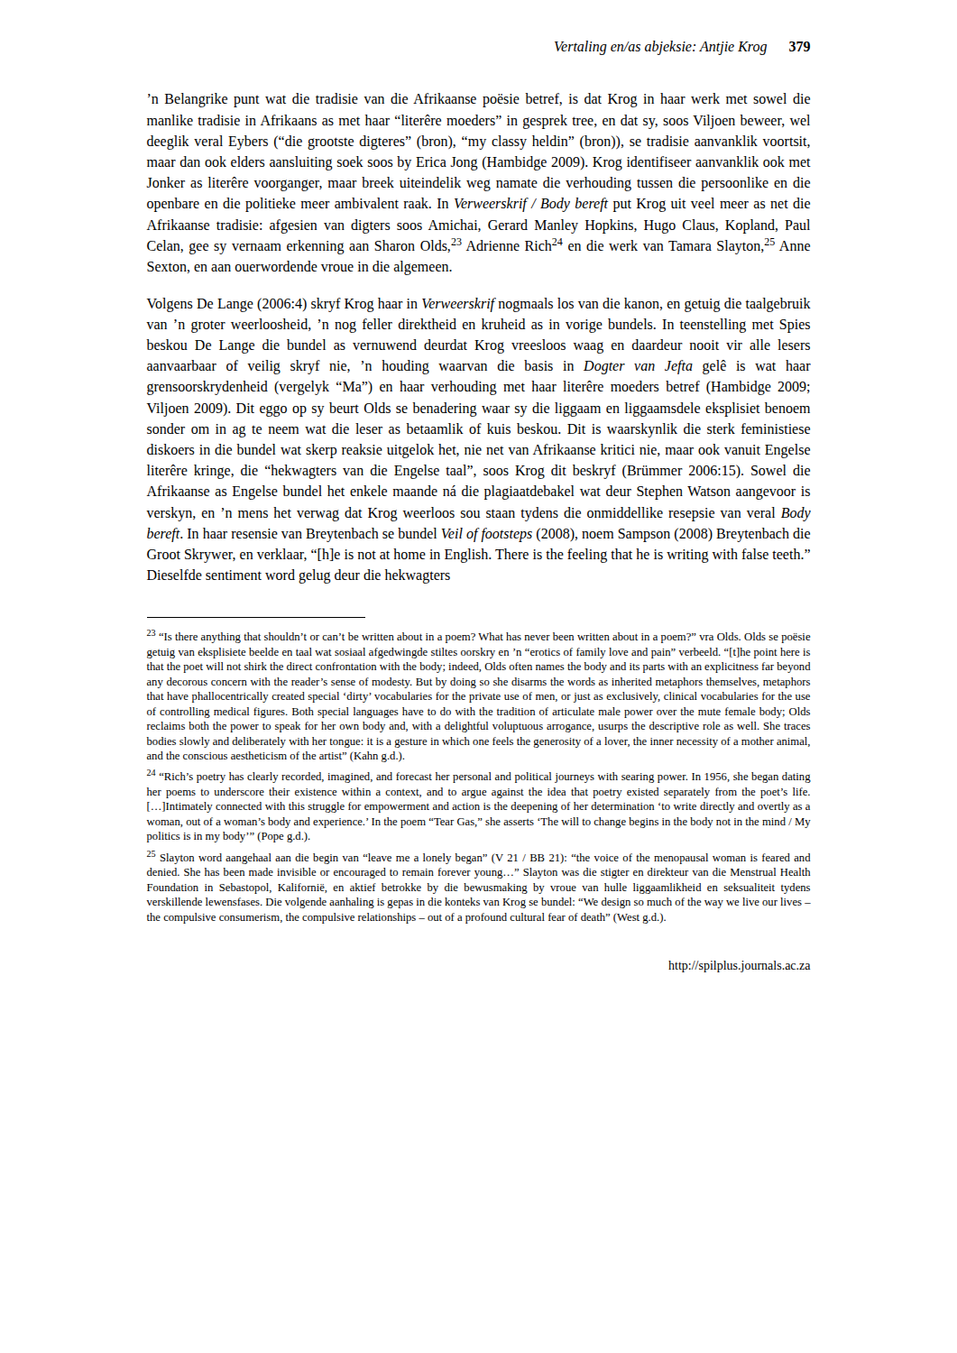Vertaling en/as abjeksie: Antjie Krog 379
’n Belangrike punt wat die tradisie van die Afrikaanse poësie betref, is dat Krog in haar werk met sowel die manlike tradisie in Afrikaans as met haar “literêre moeders” in gesprek tree, en dat sy, soos Viljoen beweer, wel deeglik veral Eybers (“die grootste digteres” (bron), “my classy heldin” (bron)), se tradisie aanvanklik voortsit, maar dan ook elders aansluiting soek soos by Erica Jong (Hambidge 2009). Krog identifiseer aanvanklik ook met Jonker as literêre voorganger, maar breek uiteindelik weg namate die verhouding tussen die persoonlike en die openbare en die politieke meer ambivalent raak. In Verweerskrif / Body bereft put Krog uit veel meer as net die Afrikaanse tradisie: afgesien van digters soos Amichai, Gerard Manley Hopkins, Hugo Claus, Kopland, Paul Celan, gee sy vernaam erkenning aan Sharon Olds,23 Adrienne Rich24 en die werk van Tamara Slayton,25 Anne Sexton, en aan ouerwordende vroue in die algemeen.
Volgens De Lange (2006:4) skryf Krog haar in Verweerskrif nogmaals los van die kanon, en getuig die taalgebruik van ’n groter weerloosheid, ’n nog feller direktheid en kruheid as in vorige bundels. In teenstelling met Spies beskou De Lange die bundel as vernuwend deurdat Krog vreesloos waag en daardeur nooit vir alle lesers aanvaarbaar of veilig skryf nie, ’n houding waarvan die basis in Dogter van Jefta gelê is wat haar grensoorskrydenheid (vergelyk “Ma”) en haar verhouding met haar literêre moeders betref (Hambidge 2009; Viljoen 2009). Dit eggo op sy beurt Olds se benadering waar sy die liggaam en liggaamsdele eksplisiet benoem sonder om in ag te neem wat die leser as betaamlik of kuis beskou. Dit is waarskynlik die sterk feministiese diskoers in die bundel wat skerp reaksie uitgelok het, nie net van Afrikaanse kritici nie, maar ook vanuit Engelse literêre kringe, die “hekwagters van die Engelse taal”, soos Krog dit beskryf (Brümmer 2006:15). Sowel die Afrikaanse as Engelse bundel het enkele maande ná die plagiaatdebakel wat deur Stephen Watson aangevoor is verskyn, en ’n mens het verwag dat Krog weerloos sou staan tydens die onmiddellike resepsie van veral Body bereft. In haar resensie van Breytenbach se bundel Veil of footsteps (2008), noem Sampson (2008) Breytenbach die Groot Skrywer, en verklaar, “[h]e is not at home in English. There is the feeling that he is writing with false teeth.” Dieselfde sentiment word gelug deur die hekwagters
23 “Is there anything that shouldn’t or can’t be written about in a poem? What has never been written about in a poem?” vra Olds. Olds se poësie getuig van eksplisiete beelde en taal wat sosiaal afgedwingde stiltes oorskry en ’n “erotics of family love and pain” verbeeld. “[t]he point here is that the poet will not shirk the direct confrontation with the body; indeed, Olds often names the body and its parts with an explicitness far beyond any decorous concern with the reader’s sense of modesty. But by doing so she disarms the words as inherited metaphors themselves, metaphors that have phallocentrically created special ‘dirty’ vocabularies for the private use of men, or just as exclusively, clinical vocabularies for the use of controlling medical figures. Both special languages have to do with the tradition of articulate male power over the mute female body; Olds reclaims both the power to speak for her own body and, with a delightful voluptuous arrogance, usurps the descriptive role as well. She traces bodies slowly and deliberately with her tongue: it is a gesture in which one feels the generosity of a lover, the inner necessity of a mother animal, and the conscious aestheticism of the artist” (Kahn g.d.).
24 “Rich’s poetry has clearly recorded, imagined, and forecast her personal and political journeys with searing power. In 1956, she began dating her poems to underscore their existence within a context, and to argue against the idea that poetry existed separately from the poet’s life. […]Intimately connected with this struggle for empowerment and action is the deepening of her determination ‘to write directly and overtly as a woman, out of a woman’s body and experience.’ In the poem “Tear Gas,” she asserts ‘The will to change begins in the body not in the mind / My politics is in my body’” (Pope g.d.).
25 Slayton word aangehaal aan die begin van “leave me a lonely began” (V 21 / BB 21): “the voice of the menopausal woman is feared and denied. She has been made invisible or encouraged to remain forever young…” Slayton was die stigter en direkteur van die Menstrual Health Foundation in Sebastopol, Kalifornië, en aktief betrokke by die bewusmaking by vroue van hulle liggaamlikheid en seksualiteit tydens verskillende lewensfases. Die volgende aanhaling is gepas in die konteks van Krog se bundel: “We design so much of the way we live our lives – the compulsive consumerism, the compulsive relationships – out of a profound cultural fear of death” (West g.d.).
http://spilplus.journals.ac.za